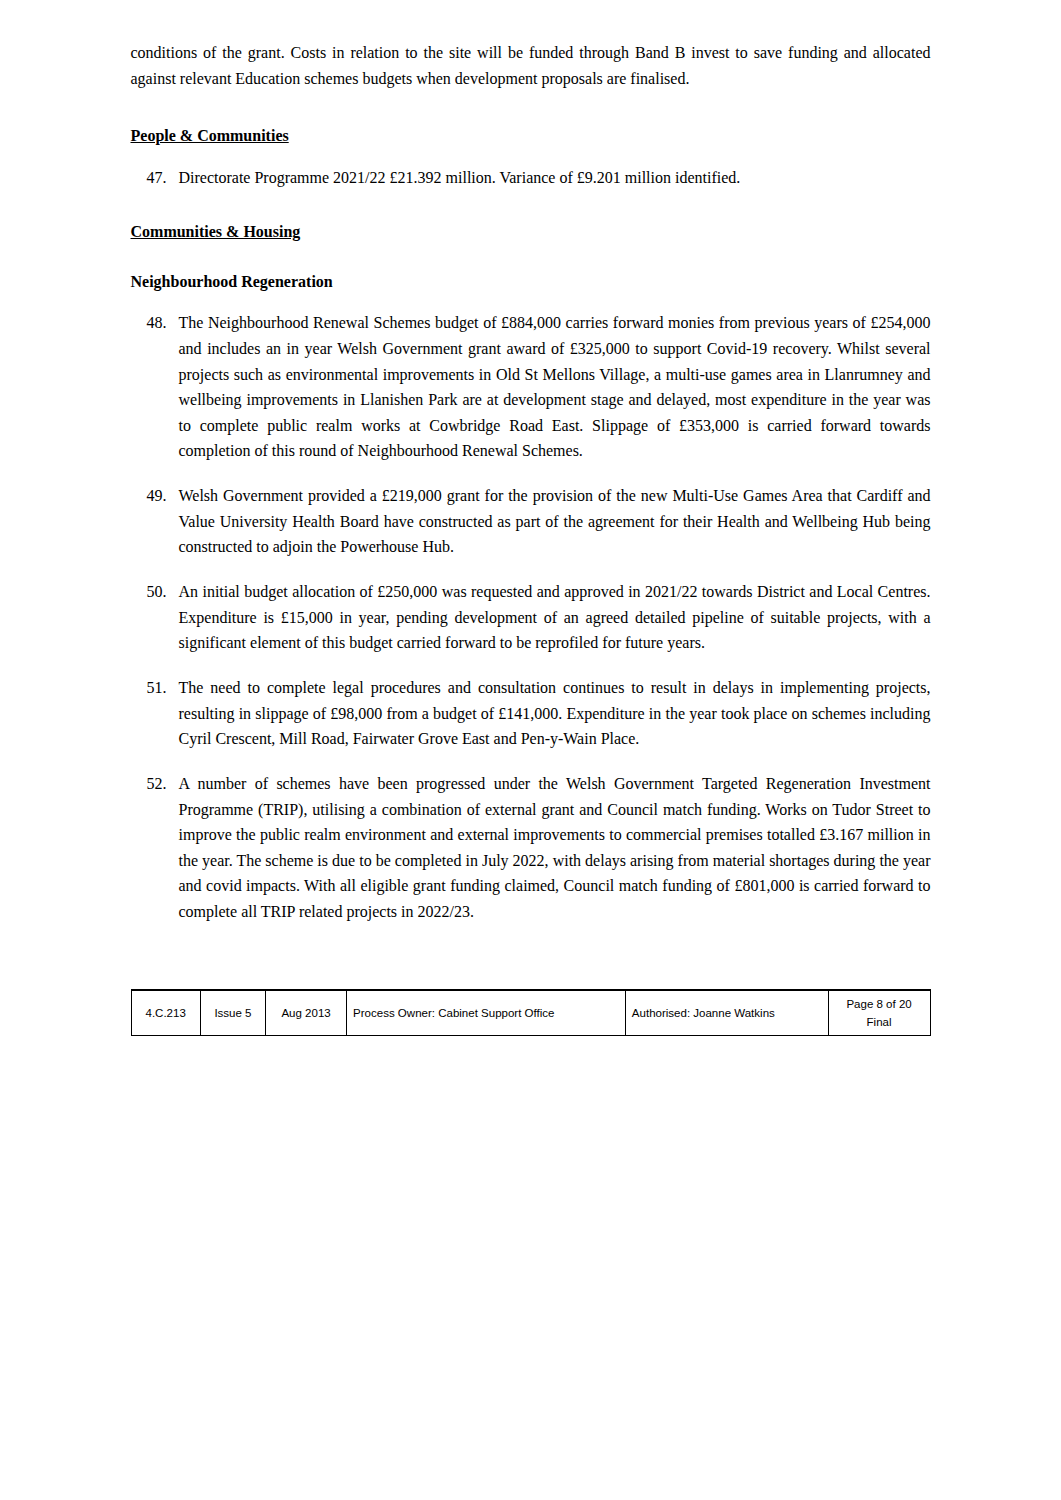conditions of the grant. Costs in relation to the site will be funded through Band B invest to save funding and allocated against relevant Education schemes budgets when development proposals are finalised.
People & Communities
Directorate Programme 2021/22 £21.392 million. Variance of £9.201 million identified.
Communities & Housing
Neighbourhood Regeneration
The Neighbourhood Renewal Schemes budget of £884,000 carries forward monies from previous years of £254,000 and includes an in year Welsh Government grant award of £325,000 to support Covid-19 recovery. Whilst several projects such as environmental improvements in Old St Mellons Village, a multi-use games area in Llanrumney and wellbeing improvements in Llanishen Park are at development stage and delayed, most expenditure in the year was to complete public realm works at Cowbridge Road East. Slippage of £353,000 is carried forward towards completion of this round of Neighbourhood Renewal Schemes.
Welsh Government provided a £219,000 grant for the provision of the new Multi-Use Games Area that Cardiff and Value University Health Board have constructed as part of the agreement for their Health and Wellbeing Hub being constructed to adjoin the Powerhouse Hub.
An initial budget allocation of £250,000 was requested and approved in 2021/22 towards District and Local Centres. Expenditure is £15,000 in year, pending development of an agreed detailed pipeline of suitable projects, with a significant element of this budget carried forward to be reprofiled for future years.
The need to complete legal procedures and consultation continues to result in delays in implementing projects, resulting in slippage of £98,000 from a budget of £141,000. Expenditure in the year took place on schemes including Cyril Crescent, Mill Road, Fairwater Grove East and Pen-y-Wain Place.
A number of schemes have been progressed under the Welsh Government Targeted Regeneration Investment Programme (TRIP), utilising a combination of external grant and Council match funding. Works on Tudor Street to improve the public realm environment and external improvements to commercial premises totalled £3.167 million in the year. The scheme is due to be completed in July 2022, with delays arising from material shortages during the year and covid impacts. With all eligible grant funding claimed, Council match funding of £801,000 is carried forward to complete all TRIP related projects in 2022/23.
| 4.C.213 | Issue 5 | Aug 2013 | Process Owner: Cabinet Support Office | Authorised: Joanne Watkins | Page 8 of 20 Final |